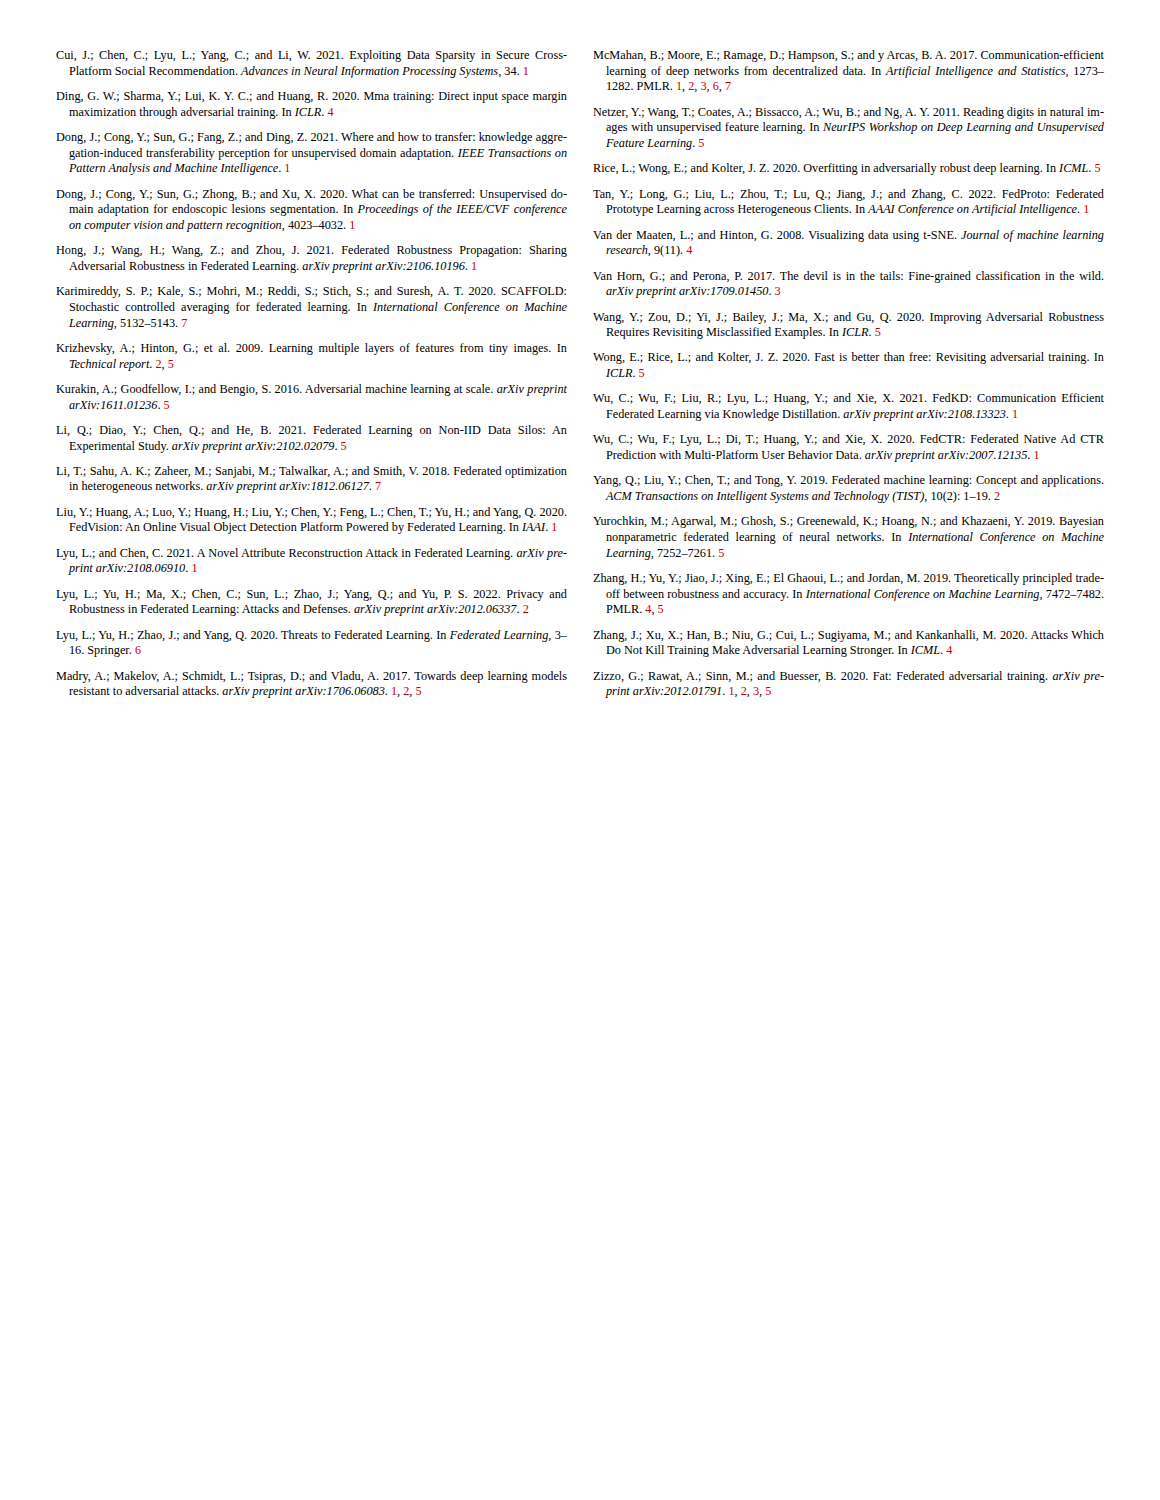Cui, J.; Chen, C.; Lyu, L.; Yang, C.; and Li, W. 2021. Exploiting Data Sparsity in Secure Cross-Platform Social Recommendation. Advances in Neural Information Processing Systems, 34. 1
Ding, G. W.; Sharma, Y.; Lui, K. Y. C.; and Huang, R. 2020. Mma training: Direct input space margin maximization through adversarial training. In ICLR. 4
Dong, J.; Cong, Y.; Sun, G.; Fang, Z.; and Ding, Z. 2021. Where and how to transfer: knowledge aggregation-induced transferability perception for unsupervised domain adaptation. IEEE Transactions on Pattern Analysis and Machine Intelligence. 1
Dong, J.; Cong, Y.; Sun, G.; Zhong, B.; and Xu, X. 2020. What can be transferred: Unsupervised domain adaptation for endoscopic lesions segmentation. In Proceedings of the IEEE/CVF conference on computer vision and pattern recognition, 4023–4032. 1
Hong, J.; Wang, H.; Wang, Z.; and Zhou, J. 2021. Federated Robustness Propagation: Sharing Adversarial Robustness in Federated Learning. arXiv preprint arXiv:2106.10196. 1
Karimireddy, S. P.; Kale, S.; Mohri, M.; Reddi, S.; Stich, S.; and Suresh, A. T. 2020. SCAFFOLD: Stochastic controlled averaging for federated learning. In International Conference on Machine Learning, 5132–5143. 7
Krizhevsky, A.; Hinton, G.; et al. 2009. Learning multiple layers of features from tiny images. In Technical report. 2, 5
Kurakin, A.; Goodfellow, I.; and Bengio, S. 2016. Adversarial machine learning at scale. arXiv preprint arXiv:1611.01236. 5
Li, Q.; Diao, Y.; Chen, Q.; and He, B. 2021. Federated Learning on Non-IID Data Silos: An Experimental Study. arXiv preprint arXiv:2102.02079. 5
Li, T.; Sahu, A. K.; Zaheer, M.; Sanjabi, M.; Talwalkar, A.; and Smith, V. 2018. Federated optimization in heterogeneous networks. arXiv preprint arXiv:1812.06127. 7
Liu, Y.; Huang, A.; Luo, Y.; Huang, H.; Liu, Y.; Chen, Y.; Feng, L.; Chen, T.; Yu, H.; and Yang, Q. 2020. FedVision: An Online Visual Object Detection Platform Powered by Federated Learning. In IAAI. 1
Lyu, L.; and Chen, C. 2021. A Novel Attribute Reconstruction Attack in Federated Learning. arXiv preprint arXiv:2108.06910. 1
Lyu, L.; Yu, H.; Ma, X.; Chen, C.; Sun, L.; Zhao, J.; Yang, Q.; and Yu, P. S. 2022. Privacy and Robustness in Federated Learning: Attacks and Defenses. arXiv preprint arXiv:2012.06337. 2
Lyu, L.; Yu, H.; Zhao, J.; and Yang, Q. 2020. Threats to Federated Learning. In Federated Learning, 3–16. Springer. 6
Madry, A.; Makelov, A.; Schmidt, L.; Tsipras, D.; and Vladu, A. 2017. Towards deep learning models resistant to adversarial attacks. arXiv preprint arXiv:1706.06083. 1, 2, 5
McMahan, B.; Moore, E.; Ramage, D.; Hampson, S.; and y Arcas, B. A. 2017. Communication-efficient learning of deep networks from decentralized data. In Artificial Intelligence and Statistics, 1273–1282. PMLR. 1, 2, 3, 6, 7
Netzer, Y.; Wang, T.; Coates, A.; Bissacco, A.; Wu, B.; and Ng, A. Y. 2011. Reading digits in natural images with unsupervised feature learning. In NeurIPS Workshop on Deep Learning and Unsupervised Feature Learning. 5
Rice, L.; Wong, E.; and Kolter, J. Z. 2020. Overfitting in adversarially robust deep learning. In ICML. 5
Tan, Y.; Long, G.; Liu, L.; Zhou, T.; Lu, Q.; Jiang, J.; and Zhang, C. 2022. FedProto: Federated Prototype Learning across Heterogeneous Clients. In AAAI Conference on Artificial Intelligence. 1
Van der Maaten, L.; and Hinton, G. 2008. Visualizing data using t-SNE. Journal of machine learning research, 9(11). 4
Van Horn, G.; and Perona, P. 2017. The devil is in the tails: Fine-grained classification in the wild. arXiv preprint arXiv:1709.01450. 3
Wang, Y.; Zou, D.; Yi, J.; Bailey, J.; Ma, X.; and Gu, Q. 2020. Improving Adversarial Robustness Requires Revisiting Misclassified Examples. In ICLR. 5
Wong, E.; Rice, L.; and Kolter, J. Z. 2020. Fast is better than free: Revisiting adversarial training. In ICLR. 5
Wu, C.; Wu, F.; Liu, R.; Lyu, L.; Huang, Y.; and Xie, X. 2021. FedKD: Communication Efficient Federated Learning via Knowledge Distillation. arXiv preprint arXiv:2108.13323. 1
Wu, C.; Wu, F.; Lyu, L.; Di, T.; Huang, Y.; and Xie, X. 2020. FedCTR: Federated Native Ad CTR Prediction with Multi-Platform User Behavior Data. arXiv preprint arXiv:2007.12135. 1
Yang, Q.; Liu, Y.; Chen, T.; and Tong, Y. 2019. Federated machine learning: Concept and applications. ACM Transactions on Intelligent Systems and Technology (TIST), 10(2): 1–19. 2
Yurochkin, M.; Agarwal, M.; Ghosh, S.; Greenewald, K.; Hoang, N.; and Khazaeni, Y. 2019. Bayesian nonparametric federated learning of neural networks. In International Conference on Machine Learning, 7252–7261. 5
Zhang, H.; Yu, Y.; Jiao, J.; Xing, E.; El Ghaoui, L.; and Jordan, M. 2019. Theoretically principled trade-off between robustness and accuracy. In International Conference on Machine Learning, 7472–7482. PMLR. 4, 5
Zhang, J.; Xu, X.; Han, B.; Niu, G.; Cui, L.; Sugiyama, M.; and Kankanhalli, M. 2020. Attacks Which Do Not Kill Training Make Adversarial Learning Stronger. In ICML. 4
Zizzo, G.; Rawat, A.; Sinn, M.; and Buesser, B. 2020. Fat: Federated adversarial training. arXiv preprint arXiv:2012.01791. 1, 2, 3, 5